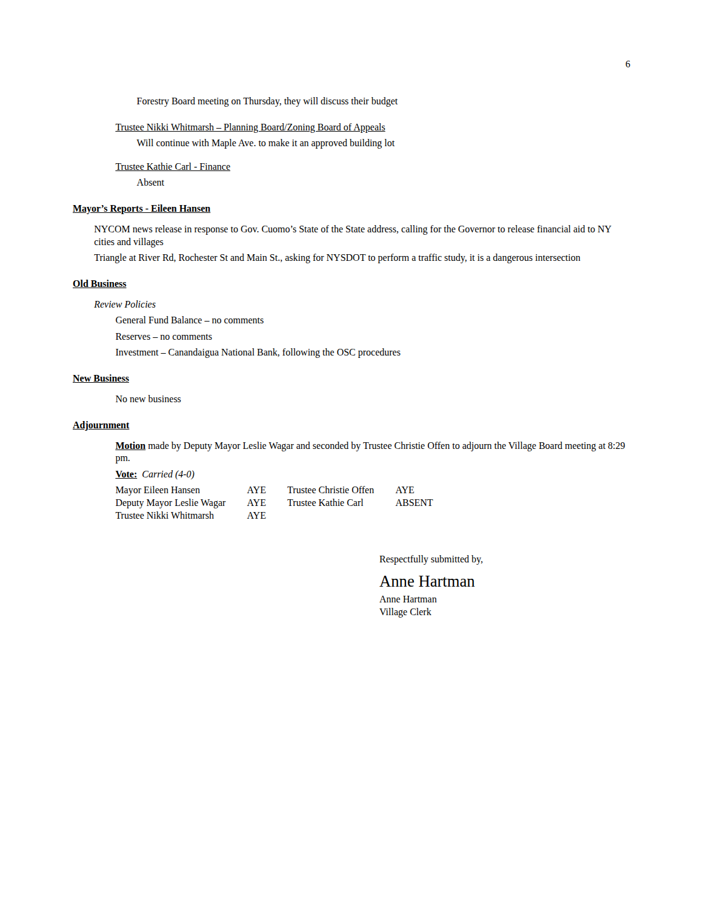6
Forestry Board meeting on Thursday, they will discuss their budget
Trustee Nikki Whitmarsh – Planning Board/Zoning Board of Appeals
Will continue with Maple Ave. to make it an approved building lot
Trustee Kathie Carl - Finance
Absent
Mayor’s Reports - Eileen Hansen
NYCOM news release in response to Gov. Cuomo’s State of the State address, calling for the Governor to release financial aid to NY cities and villages
Triangle at River Rd, Rochester St and Main St., asking for NYSDOT to perform a traffic study, it is a dangerous intersection
Old Business
Review Policies
General Fund Balance – no comments
Reserves – no comments
Investment – Canandaigua National Bank, following the OSC procedures
New Business
No new business
Adjournment
Motion made by Deputy Mayor Leslie Wagar and seconded by Trustee Christie Offen to adjourn the Village Board meeting at 8:29 pm.
Vote: Carried (4-0)
| Mayor Eileen Hansen | AYE | Trustee Christie Offen | AYE |
| Deputy Mayor Leslie Wagar | AYE | Trustee Kathie Carl | ABSENT |
| Trustee Nikki Whitmarsh | AYE | | |
Respectfully submitted by,
Anne Hartman
Anne Hartman
Village Clerk